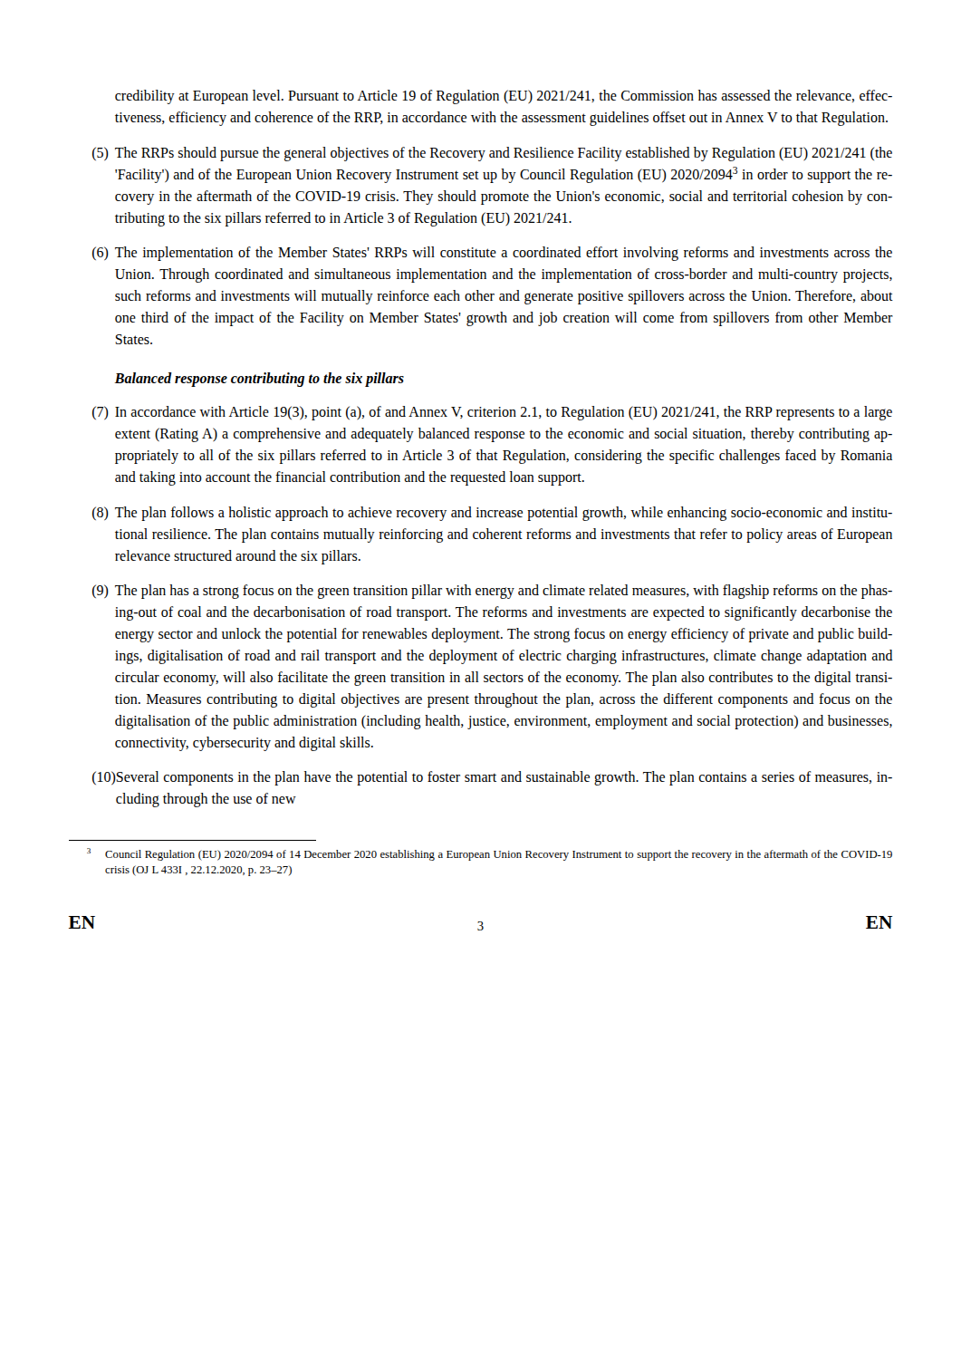credibility at European level. Pursuant to Article 19 of Regulation (EU) 2021/241, the Commission has assessed the relevance, effectiveness, efficiency and coherence of the RRP, in accordance with the assessment guidelines offset out in Annex V to that Regulation.
(5)
The RRPs should pursue the general objectives of the Recovery and Resilience Facility established by Regulation (EU) 2021/241 (the 'Facility') and of the European Union Recovery Instrument set up by Council Regulation (EU) 2020/20943 in order to support the recovery in the aftermath of the COVID-19 crisis. They should promote the Union's economic, social and territorial cohesion by contributing to the six pillars referred to in Article 3 of Regulation (EU) 2021/241.
(6)
The implementation of the Member States' RRPs will constitute a coordinated effort involving reforms and investments across the Union. Through coordinated and simultaneous implementation and the implementation of cross-border and multi-country projects, such reforms and investments will mutually reinforce each other and generate positive spillovers across the Union. Therefore, about one third of the impact of the Facility on Member States' growth and job creation will come from spillovers from other Member States.
Balanced response contributing to the six pillars
(7)
In accordance with Article 19(3), point (a), of and Annex V, criterion 2.1, to Regulation (EU) 2021/241, the RRP represents to a large extent (Rating A) a comprehensive and adequately balanced response to the economic and social situation, thereby contributing appropriately to all of the six pillars referred to in Article 3 of that Regulation, considering the specific challenges faced by Romania and taking into account the financial contribution and the requested loan support.
(8)
The plan follows a holistic approach to achieve recovery and increase potential growth, while enhancing socio-economic and institutional resilience. The plan contains mutually reinforcing and coherent reforms and investments that refer to policy areas of European relevance structured around the six pillars.
(9)
The plan has a strong focus on the green transition pillar with energy and climate related measures, with flagship reforms on the phasing-out of coal and the decarbonisation of road transport. The reforms and investments are expected to significantly decarbonise the energy sector and unlock the potential for renewables deployment. The strong focus on energy efficiency of private and public buildings, digitalisation of road and rail transport and the deployment of electric charging infrastructures, climate change adaptation and circular economy, will also facilitate the green transition in all sectors of the economy. The plan also contributes to the digital transition. Measures contributing to digital objectives are present throughout the plan, across the different components and focus on the digitalisation of the public administration (including health, justice, environment, employment and social protection) and businesses, connectivity, cybersecurity and digital skills.
(10)
Several components in the plan have the potential to foster smart and sustainable growth. The plan contains a series of measures, including through the use of new
3
Council Regulation (EU) 2020/2094 of 14 December 2020 establishing a European Union Recovery Instrument to support the recovery in the aftermath of the COVID-19 crisis (OJ L 433I , 22.12.2020, p. 23–27)
EN 3 EN